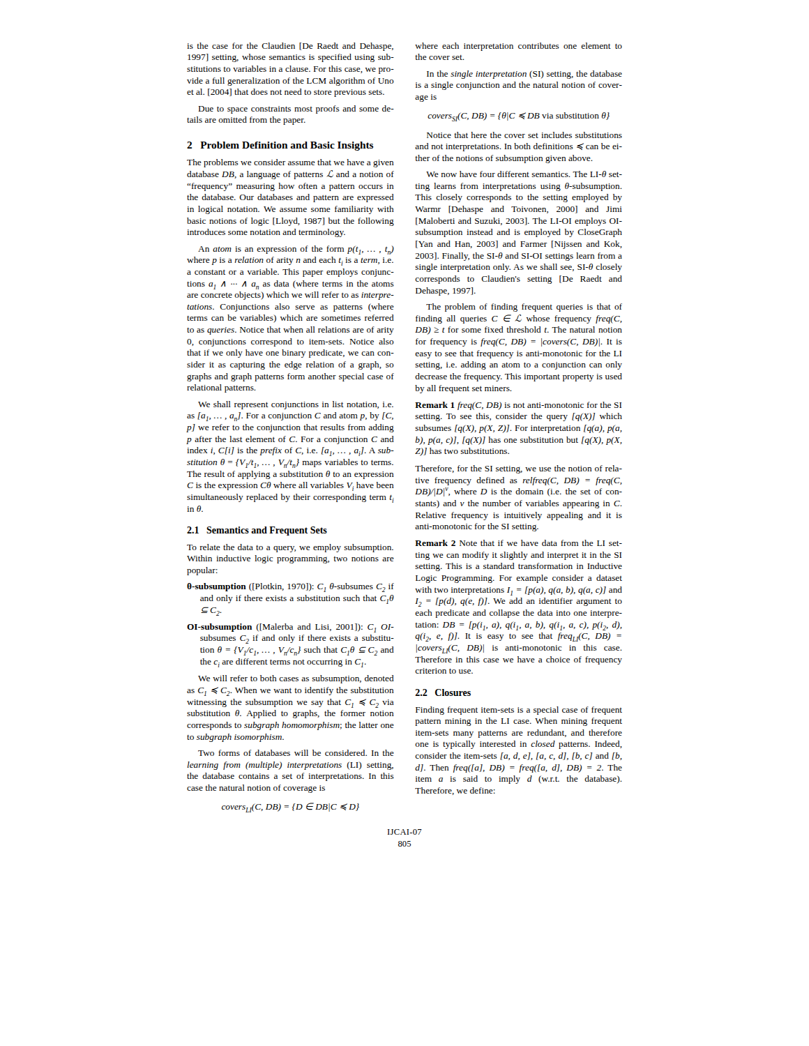is the case for the Claudien [De Raedt and Dehaspe, 1997] setting, whose semantics is specified using substitutions to variables in a clause. For this case, we provide a full generalization of the LCM algorithm of Uno et al. [2004] that does not need to store previous sets.
Due to space constraints most proofs and some details are omitted from the paper.
2 Problem Definition and Basic Insights
The problems we consider assume that we have a given database DB, a language of patterns ℒ and a notion of “frequency” measuring how often a pattern occurs in the database. Our databases and pattern are expressed in logical notation. We assume some familiarity with basic notions of logic [Lloyd, 1987] but the following introduces some notation and terminology.
An atom is an expression of the form p(t1, … , tn) where p is a relation of arity n and each ti is a term, i.e. a constant or a variable. This paper employs conjunctions a1 ∧ ··· ∧ an as data (where terms in the atoms are concrete objects) which we will refer to as interpretations. Conjunctions also serve as patterns (where terms can be variables) which are sometimes referred to as queries. Notice that when all relations are of arity 0, conjunctions correspond to item-sets. Notice also that if we only have one binary predicate, we can consider it as capturing the edge relation of a graph, so graphs and graph patterns form another special case of relational patterns.
We shall represent conjunctions in list notation, i.e. as [a1, … , an]. For a conjunction C and atom p, by [C, p] we refer to the conjunction that results from adding p after the last element of C. For a conjunction C and index i, C[i] is the prefix of C, i.e. [a1, … , ai]. A substitution θ = {V1/t1, … , Vn/tn} maps variables to terms. The result of applying a substitution θ to an expression C is the expression Cθ where all variables Vi have been simultaneously replaced by their corresponding term ti in θ.
2.1 Semantics and Frequent Sets
To relate the data to a query, we employ subsumption. Within inductive logic programming, two notions are popular:
θ-subsumption ([Plotkin, 1970]): C1 θ-subsumes C2 if and only if there exists a substitution such that C1θ ⊆ C2.
OI-subsumption ([Malerba and Lisi, 2001]): C1 OI-subsumes C2 if and only if there exists a substitution θ = {V1/c1, … , Vn/cn} such that C1θ ⊆ C2 and the ci are different terms not occurring in C1.
We will refer to both cases as subsumption, denoted as C1 ≼ C2. When we want to identify the substitution witnessing the subsumption we say that C1 ≼ C2 via substitution θ. Applied to graphs, the former notion corresponds to subgraph homomorphism; the latter one to subgraph isomorphism.
Two forms of databases will be considered. In the learning from (multiple) interpretations (LI) setting, the database contains a set of interpretations. In this case the natural notion of coverage is
coversLI(C, DB) = {D ∈ DB|C ≼ D}
where each interpretation contributes one element to the cover set.
In the single interpretation (SI) setting, the database is a single conjunction and the natural notion of coverage is
coversSI(C, DB) = {θ|C ≼ DB via substitution θ}
Notice that here the cover set includes substitutions and not interpretations. In both definitions ≼ can be either of the notions of subsumption given above.
We now have four different semantics. The LI-θ setting learns from interpretations using θ-subsumption. This closely corresponds to the setting employed by Warmr [Dehaspe and Toivonen, 2000] and Jimi [Maloberti and Suzuki, 2003]. The LI-OI employs OI-subsumption instead and is employed by CloseGraph [Yan and Han, 2003] and Farmer [Nijssen and Kok, 2003]. Finally, the SI-θ and SI-OI settings learn from a single interpretation only. As we shall see, SI-θ closely corresponds to Claudien's setting [De Raedt and Dehaspe, 1997].
The problem of finding frequent queries is that of finding all queries C ∈ ℒ whose frequency freq(C, DB) ≥ t for some fixed threshold t. The natural notion for frequency is freq(C, DB) = |covers(C, DB)|. It is easy to see that frequency is anti-monotonic for the LI setting, i.e. adding an atom to a conjunction can only decrease the frequency. This important property is used by all frequent set miners.
Remark 1 freq(C, DB) is not anti-monotonic for the SI setting. To see this, consider the query [q(X)] which subsumes [q(X), p(X, Z)]. For interpretation [q(a), p(a, b), p(a, c)], [q(X)] has one substitution but [q(X), p(X, Z)] has two substitutions.
Therefore, for the SI setting, we use the notion of relative frequency defined as relfreq(C, DB) = freq(C, DB)/|D|v, where D is the domain (i.e. the set of constants) and v the number of variables appearing in C. Relative frequency is intuitively appealing and it is anti-monotonic for the SI setting.
Remark 2 Note that if we have data from the LI setting we can modify it slightly and interpret it in the SI setting. This is a standard transformation in Inductive Logic Programming. For example consider a dataset with two interpretations I1 = [p(a), q(a, b), q(a, c)] and I2 = [p(d), q(e, f)]. We add an identifier argument to each predicate and collapse the data into one interpretation: DB = [p(i1, a), q(i1, a, b), q(i1, a, c), p(i2, d), q(i2, e, f)]. It is easy to see that freqLI(C, DB) = |coversLI(C, DB)| is anti-monotonic in this case. Therefore in this case we have a choice of frequency criterion to use.
2.2 Closures
Finding frequent item-sets is a special case of frequent pattern mining in the LI case. When mining frequent item-sets many patterns are redundant, and therefore one is typically interested in closed patterns. Indeed, consider the item-sets [a, d, e], [a, c, d], [b, c] and [b, d]. Then freq([a], DB) = freq([a, d], DB) = 2. The item a is said to imply d (w.r.t. the database). Therefore, we define:
IJCAI-07
805